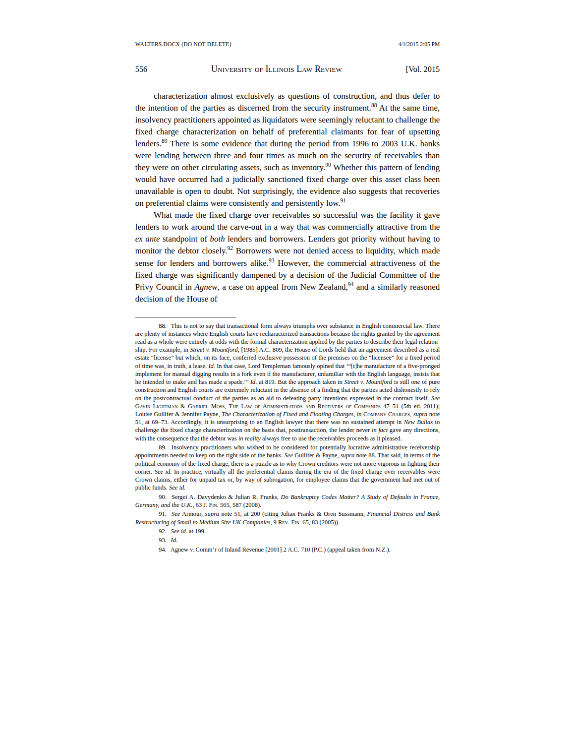WALTERS.DOCX (DO NOT DELETE) 4/1/2015 2:05 PM
556 University of Illinois Law Review [Vol. 2015
characterization almost exclusively as questions of construction, and thus defer to the intention of the parties as discerned from the security instrument.88 At the same time, insolvency practitioners appointed as liquidators were seemingly reluctant to challenge the fixed charge characterization on behalf of preferential claimants for fear of upsetting lenders.89 There is some evidence that during the period from 1996 to 2003 U.K. banks were lending between three and four times as much on the security of receivables than they were on other circulating assets, such as inventory.90 Whether this pattern of lending would have occurred had a judicially sanctioned fixed charge over this asset class been unavailable is open to doubt. Not surprisingly, the evidence also suggests that recoveries on preferential claims were consistently and persistently low.91
What made the fixed charge over receivables so successful was the facility it gave lenders to work around the carve-out in a way that was commercially attractive from the ex ante standpoint of both lenders and borrowers. Lenders got priority without having to monitor the debtor closely.92 Borrowers were not denied access to liquidity, which made sense for lenders and borrowers alike.93 However, the commercial attractiveness of the fixed charge was significantly dampened by a decision of the Judicial Committee of the Privy Council in Agnew, a case on appeal from New Zealand,94 and a similarly reasoned decision of the House of
88. This is not to say that transactional form always triumphs over substance in English commercial law. There are plenty of instances where English courts have recharacterized transactions because the rights granted by the agreement read as a whole were entirely at odds with the formal characterization applied by the parties to describe their legal relationship. For example, in Street v. Mountford, [1985] A.C. 809, the House of Lords held that an agreement described as a real estate “license” but which, on its face, conferred exclusive possession of the premises on the “licensee” for a fixed period of time was, in truth, a lease. Id. In that case, Lord Templeman famously opined that ‘“[t]he manufacture of a five-pronged implement for manual digging results in a fork even if the manufacturer, unfamiliar with the English language, insists that he intended to make and has made a spade.”’ Id. at 819. But the approach taken in Street v. Mountford is still one of pure construction and English courts are extremely reluctant in the absence of a finding that the parties acted dishonestly to rely on the postcontractual conduct of the parties as an aid to defeating party intentions expressed in the contract itself. See Gavin Lightman & Gabriel Moss, The Law of Administrators and Receivers of Companies 47–51 (5th ed. 2011); Louise Gullifer & Jennifer Payne, The Characterization of Fixed and Floating Charges, in Company Charges, supra note 51, at 69–73. Accordingly, it is unsurprising to an English lawyer that there was no sustained attempt in New Bullas to challenge the fixed charge characterization on the basis that, posttransaction, the lender never in fact gave any directions, with the consequence that the debtor was in reality always free to use the receivables proceeds as it pleased.
89. Insolvency practitioners who wished to be considered for potentially lucrative administrative receivership appointments needed to keep on the right side of the banks. See Gullifer & Payne, supra note 88. That said, in terms of the political economy of the fixed charge, there is a puzzle as to why Crown creditors were not more vigorous in fighting their corner. See id. In practice, virtually all the preferential claims during the era of the fixed charge over receivables were Crown claims, either for unpaid tax or, by way of subrogation, for employee claims that the government had met out of public funds. See id.
90. Sergei A. Davydenko & Julian R. Franks, Do Bankruptcy Codes Matter? A Study of Defaults in France, Germany, and the U.K., 63 J. Fin. 565, 587 (2008).
91. See Armour, supra note 51, at 200 (citing Julian Franks & Oren Sussmann, Financial Distress and Bank Restructuring of Small to Medium Size UK Companies, 9 Rev. Fin. 65, 83 (2005)).
92. See id. at 199.
93. Id.
94. Agnew v. Comm’r of Inland Revenue [2001] 2 A.C. 710 (P.C.) (appeal taken from N.Z.).